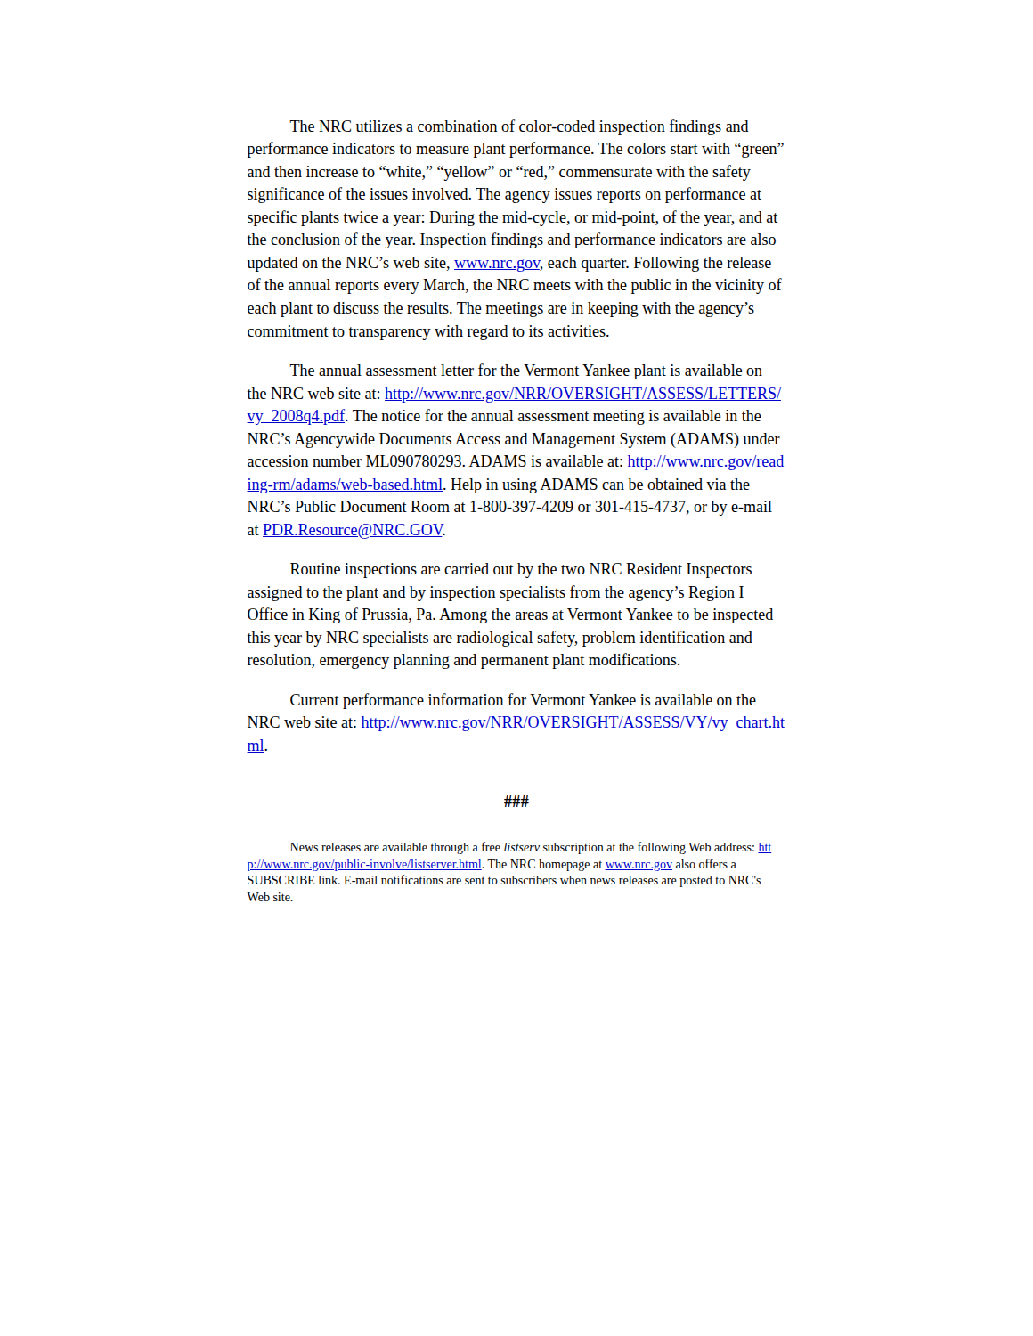The NRC utilizes a combination of color-coded inspection findings and performance indicators to measure plant performance. The colors start with “green” and then increase to “white,” “yellow” or “red,” commensurate with the safety significance of the issues involved. The agency issues reports on performance at specific plants twice a year: During the mid-cycle, or mid-point, of the year, and at the conclusion of the year. Inspection findings and performance indicators are also updated on the NRC’s web site, www.nrc.gov, each quarter. Following the release of the annual reports every March, the NRC meets with the public in the vicinity of each plant to discuss the results. The meetings are in keeping with the agency’s commitment to transparency with regard to its activities.
The annual assessment letter for the Vermont Yankee plant is available on the NRC web site at: http://www.nrc.gov/NRR/OVERSIGHT/ASSESS/LETTERS/vy_2008q4.pdf. The notice for the annual assessment meeting is available in the NRC’s Agencywide Documents Access and Management System (ADAMS) under accession number ML090780293. ADAMS is available at: http://www.nrc.gov/reading-rm/adams/web-based.html. Help in using ADAMS can be obtained via the NRC’s Public Document Room at 1-800-397-4209 or 301-415-4737, or by e-mail at PDR.Resource@NRC.GOV.
Routine inspections are carried out by the two NRC Resident Inspectors assigned to the plant and by inspection specialists from the agency’s Region I Office in King of Prussia, Pa. Among the areas at Vermont Yankee to be inspected this year by NRC specialists are radiological safety, problem identification and resolution, emergency planning and permanent plant modifications.
Current performance information for Vermont Yankee is available on the NRC web site at: http://www.nrc.gov/NRR/OVERSIGHT/ASSESS/VY/vy_chart.html.
###
News releases are available through a free listserv subscription at the following Web address: http://www.nrc.gov/public-involve/listserver.html. The NRC homepage at www.nrc.gov also offers a SUBSCRIBE link. E-mail notifications are sent to subscribers when news releases are posted to NRC's Web site.